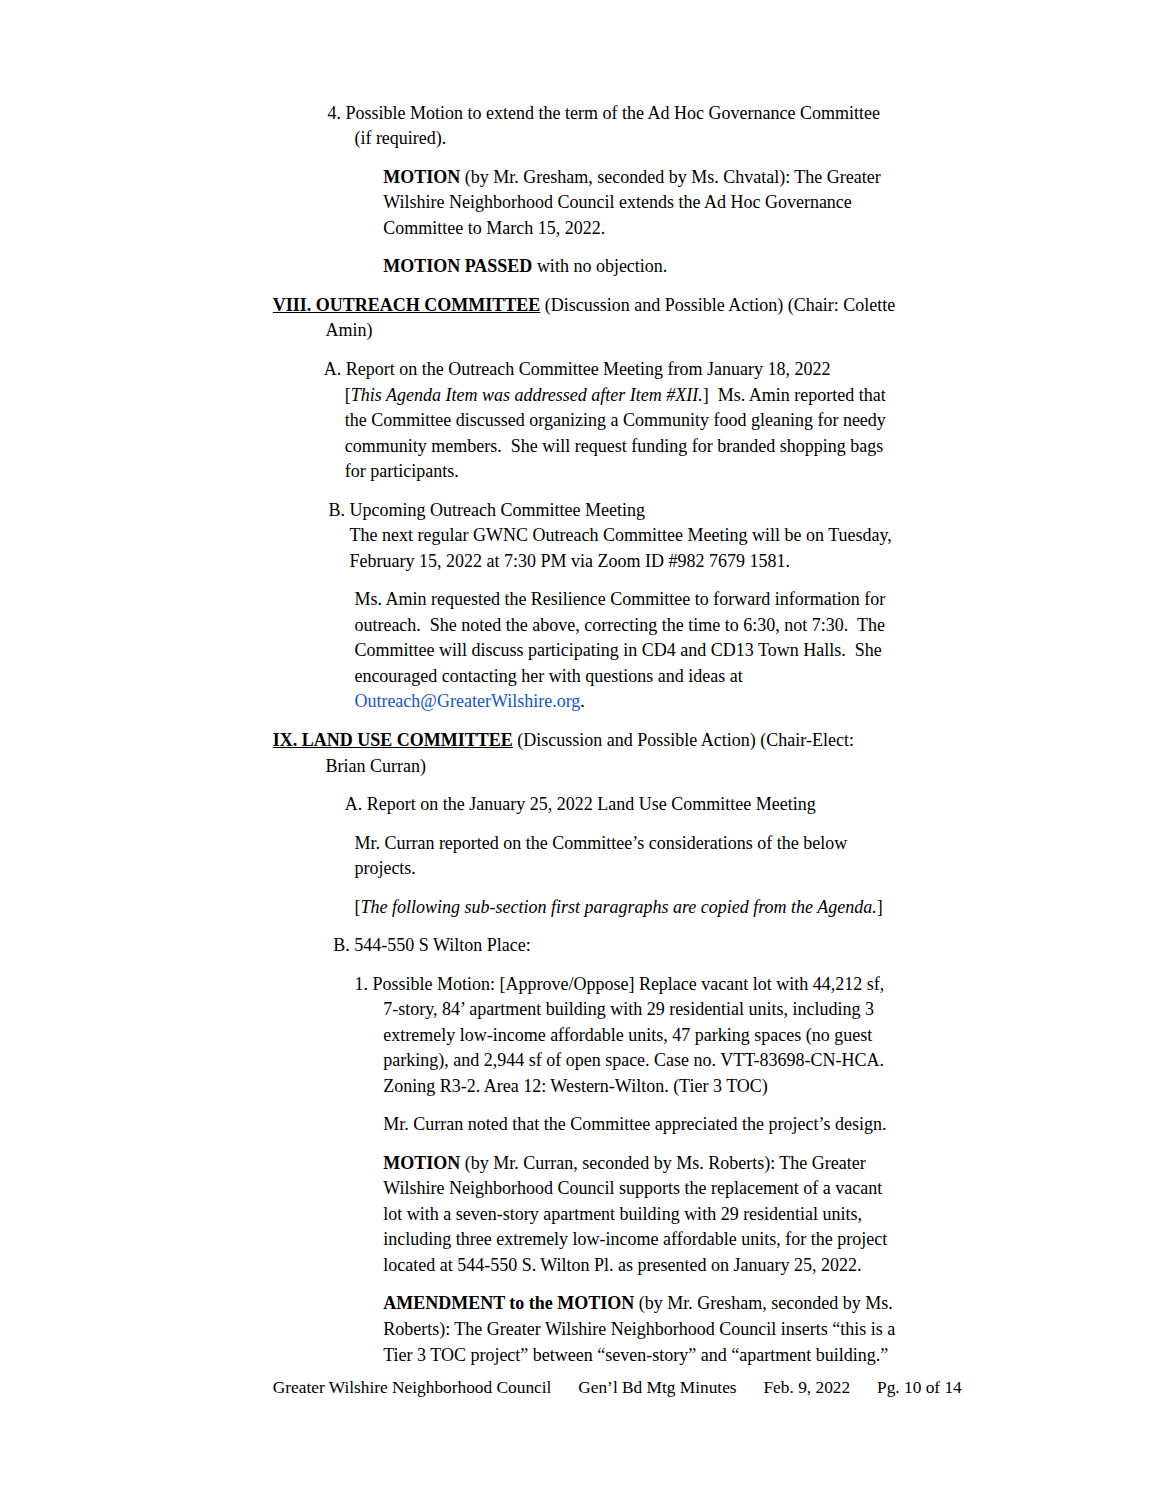4. Possible Motion to extend the term of the Ad Hoc Governance Committee (if required).
MOTION (by Mr. Gresham, seconded by Ms. Chvatal): The Greater Wilshire Neighborhood Council extends the Ad Hoc Governance Committee to March 15, 2022.
MOTION PASSED with no objection.
VIII. OUTREACH COMMITTEE (Discussion and Possible Action) (Chair: Colette Amin)
A. Report on the Outreach Committee Meeting from January 18, 2022
[This Agenda Item was addressed after Item #XII.] Ms. Amin reported that the Committee discussed organizing a Community food gleaning for needy community members. She will request funding for branded shopping bags for participants.
B. Upcoming Outreach Committee Meeting
The next regular GWNC Outreach Committee Meeting will be on Tuesday, February 15, 2022 at 7:30 PM via Zoom ID #982 7679 1581.
Ms. Amin requested the Resilience Committee to forward information for outreach. She noted the above, correcting the time to 6:30, not 7:30. The Committee will discuss participating in CD4 and CD13 Town Halls. She encouraged contacting her with questions and ideas at Outreach@GreaterWilshire.org.
IX. LAND USE COMMITTEE (Discussion and Possible Action) (Chair-Elect: Brian Curran)
A. Report on the January 25, 2022 Land Use Committee Meeting
Mr. Curran reported on the Committee’s considerations of the below projects.
[The following sub-section first paragraphs are copied from the Agenda.]
B. 544-550 S Wilton Place:
1. Possible Motion: [Approve/Oppose] Replace vacant lot with 44,212 sf, 7-story, 84’ apartment building with 29 residential units, including 3 extremely low-income affordable units, 47 parking spaces (no guest parking), and 2,944 sf of open space. Case no. VTT-83698-CN-HCA. Zoning R3-2. Area 12: Western-Wilton. (Tier 3 TOC)
Mr. Curran noted that the Committee appreciated the project’s design.
MOTION (by Mr. Curran, seconded by Ms. Roberts): The Greater Wilshire Neighborhood Council supports the replacement of a vacant lot with a seven-story apartment building with 29 residential units, including three extremely low-income affordable units, for the project located at 544-550 S. Wilton Pl. as presented on January 25, 2022.
AMENDMENT to the MOTION (by Mr. Gresham, seconded by Ms. Roberts): The Greater Wilshire Neighborhood Council inserts “this is a Tier 3 TOC project” between “seven-story” and “apartment building.”
Greater Wilshire Neighborhood Council Gen’l Bd Mtg Minutes Feb. 9, 2022 Pg. 10 of 14